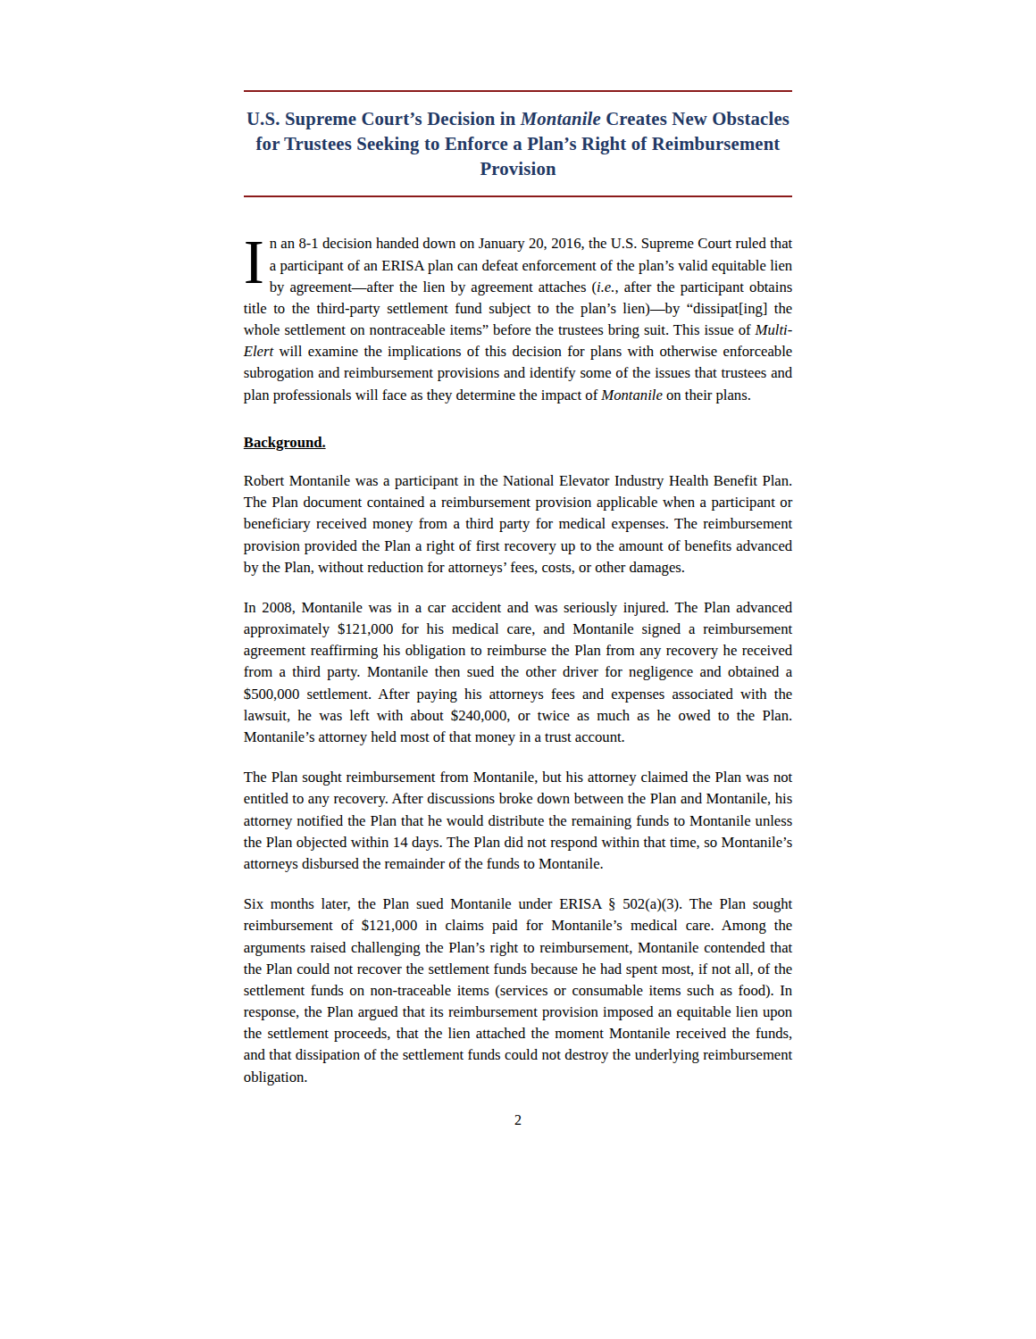U.S. Supreme Court’s Decision in Montanile Creates New Obstacles for Trustees Seeking to Enforce a Plan’s Right of Reimbursement Provision
In an 8-1 decision handed down on January 20, 2016, the U.S. Supreme Court ruled that a participant of an ERISA plan can defeat enforcement of the plan’s valid equitable lien by agreement—after the lien by agreement attaches (i.e., after the participant obtains title to the third-party settlement fund subject to the plan’s lien)—by “dissipat[ing] the whole settlement on nontraceable items” before the trustees bring suit. This issue of Multi-Elert will examine the implications of this decision for plans with otherwise enforceable subrogation and reimbursement provisions and identify some of the issues that trustees and plan professionals will face as they determine the impact of Montanile on their plans.
Background.
Robert Montanile was a participant in the National Elevator Industry Health Benefit Plan. The Plan document contained a reimbursement provision applicable when a participant or beneficiary received money from a third party for medical expenses. The reimbursement provision provided the Plan a right of first recovery up to the amount of benefits advanced by the Plan, without reduction for attorneys’ fees, costs, or other damages.
In 2008, Montanile was in a car accident and was seriously injured. The Plan advanced approximately $121,000 for his medical care, and Montanile signed a reimbursement agreement reaffirming his obligation to reimburse the Plan from any recovery he received from a third party. Montanile then sued the other driver for negligence and obtained a $500,000 settlement. After paying his attorneys fees and expenses associated with the lawsuit, he was left with about $240,000, or twice as much as he owed to the Plan. Montanile’s attorney held most of that money in a trust account.
The Plan sought reimbursement from Montanile, but his attorney claimed the Plan was not entitled to any recovery. After discussions broke down between the Plan and Montanile, his attorney notified the Plan that he would distribute the remaining funds to Montanile unless the Plan objected within 14 days. The Plan did not respond within that time, so Montanile’s attorneys disbursed the remainder of the funds to Montanile.
Six months later, the Plan sued Montanile under ERISA § 502(a)(3). The Plan sought reimbursement of $121,000 in claims paid for Montanile’s medical care. Among the arguments raised challenging the Plan’s right to reimbursement, Montanile contended that the Plan could not recover the settlement funds because he had spent most, if not all, of the settlement funds on non-traceable items (services or consumable items such as food). In response, the Plan argued that its reimbursement provision imposed an equitable lien upon the settlement proceeds, that the lien attached the moment Montanile received the funds, and that dissipation of the settlement funds could not destroy the underlying reimbursement obligation.
2